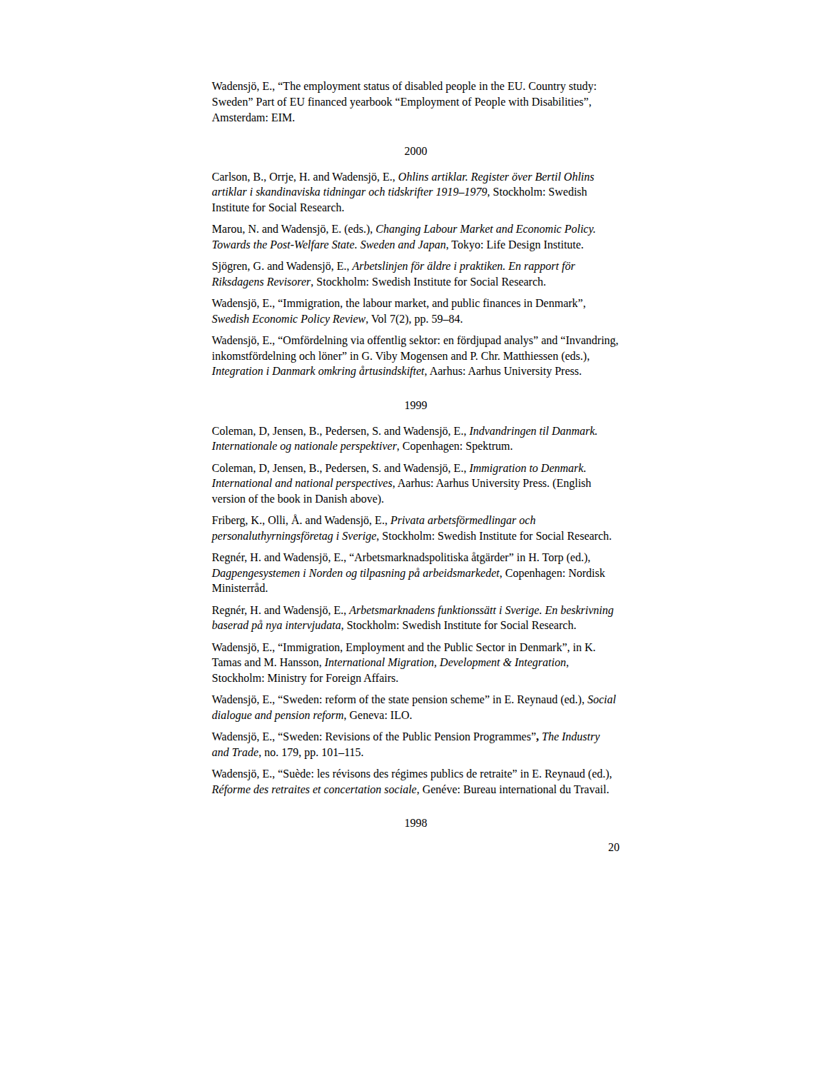Wadensjö, E., “The employment status of disabled people in the EU. Country study: Sweden” Part of EU financed yearbook “Employment of People with Disabilities”, Amsterdam: EIM.
2000
Carlson, B., Orrje, H. and Wadensjö, E., Ohlins artiklar. Register över Bertil Ohlins artiklar i skandinaviska tidningar och tidskrifter 1919–1979, Stockholm: Swedish Institute for Social Research.
Marou, N. and Wadensjö, E. (eds.), Changing Labour Market and Economic Policy. Towards the Post-Welfare State. Sweden and Japan, Tokyo: Life Design Institute.
Sjögren, G. and Wadensjö, E., Arbetslinjen för äldre i praktiken. En rapport för Riksdagens Revisorer, Stockholm: Swedish Institute for Social Research.
Wadensjö, E., “Immigration, the labour market, and public finances in Denmark”, Swedish Economic Policy Review, Vol 7(2), pp. 59–84.
Wadensjö, E., “Omfördelning via offentlig sektor: en fördjupad analys” and “Invandring, inkomstfördelning och löner” in G. Viby Mogensen and P. Chr. Matthiessen (eds.), Integration i Danmark omkring årtusindskiftet, Aarhus: Aarhus University Press.
1999
Coleman, D, Jensen, B., Pedersen, S. and Wadensjö, E., Indvandringen til Danmark. Internationale og nationale perspektiver, Copenhagen: Spektrum.
Coleman, D, Jensen, B., Pedersen, S. and Wadensjö, E., Immigration to Denmark. International and national perspectives, Aarhus: Aarhus University Press. (English version of the book in Danish above).
Friberg, K., Olli, Å. and Wadensjö, E., Privata arbetsförmedlingar och personaluthyrningsföretag i Sverige, Stockholm: Swedish Institute for Social Research.
Regnér, H. and Wadensjö, E., “Arbetsmarknadspolitiska åtgärder” in H. Torp (ed.), Dagpengesystemen i Norden og tilpasning på arbeidsmarkedet, Copenhagen: Nordisk Ministerråd.
Regnér, H. and Wadensjö, E., Arbetsmarknadens funktionssätt i Sverige. En beskrivning baserad på nya intervjudata, Stockholm: Swedish Institute for Social Research.
Wadensjö, E., “Immigration, Employment and the Public Sector in Denmark”, in K. Tamas and M. Hansson, International Migration, Development & Integration, Stockholm: Ministry for Foreign Affairs.
Wadensjö, E., “Sweden: reform of the state pension scheme” in E. Reynaud (ed.), Social dialogue and pension reform, Geneva: ILO.
Wadensjö, E., “Sweden: Revisions of the Public Pension Programmes”, The Industry and Trade, no. 179, pp. 101–115.
Wadensjö, E., “Suède: les révisons des régimes publics de retraite” in E. Reynaud (ed.), Réforme des retraites et concertation sociale, Genéve: Bureau international du Travail.
1998
20